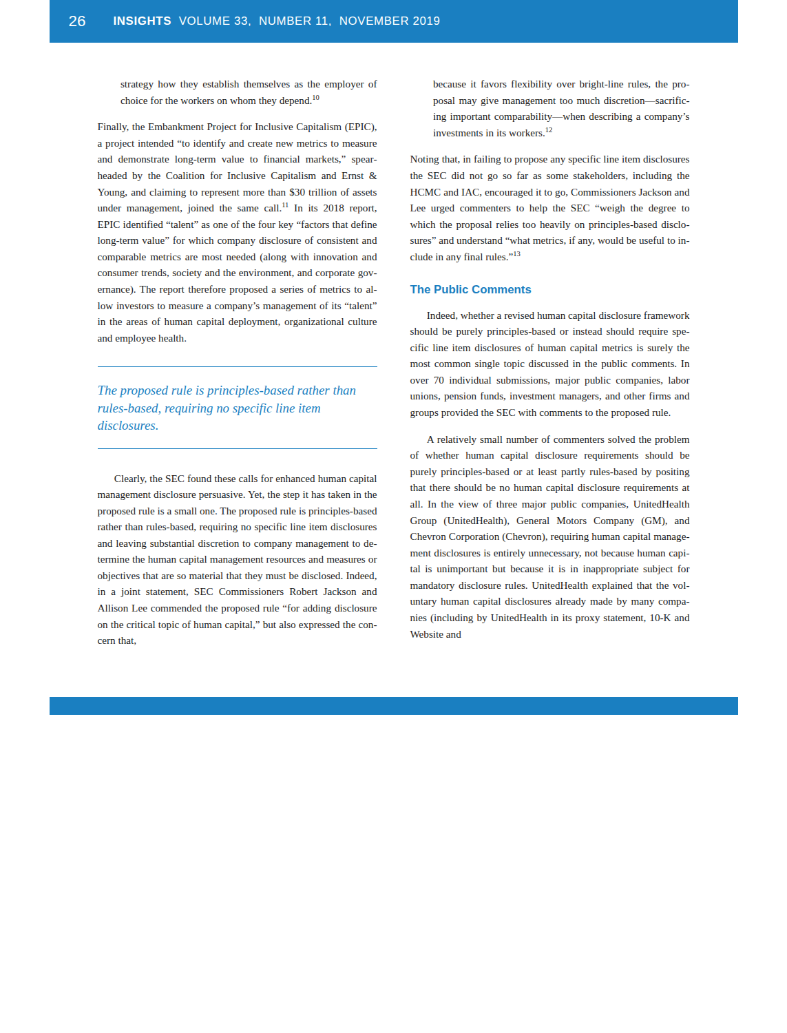26
INSIGHTS VOLUME 33, NUMBER 11, NOVEMBER 2019
strategy how they establish themselves as the employer of choice for the workers on whom they depend.10
Finally, the Embankment Project for Inclusive Capitalism (EPIC), a project intended “to identify and create new metrics to measure and demonstrate long-term value to financial markets,” spearheaded by the Coalition for Inclusive Capitalism and Ernst & Young, and claiming to represent more than $30 trillion of assets under management, joined the same call.11 In its 2018 report, EPIC identified “talent” as one of the four key “factors that define long-term value” for which company disclosure of consistent and comparable metrics are most needed (along with innovation and consumer trends, society and the environment, and corporate governance). The report therefore proposed a series of metrics to allow investors to measure a company’s management of its “talent” in the areas of human capital deployment, organizational culture and employee health.
The proposed rule is principles-based rather than rules-based, requiring no specific line item disclosures.
Clearly, the SEC found these calls for enhanced human capital management disclosure persuasive. Yet, the step it has taken in the proposed rule is a small one. The proposed rule is principles-based rather than rules-based, requiring no specific line item disclosures and leaving substantial discretion to company management to determine the human capital management resources and measures or objectives that are so material that they must be disclosed. Indeed, in a joint statement, SEC Commissioners Robert Jackson and Allison Lee commended the proposed rule “for adding disclosure on the critical topic of human capital,” but also expressed the concern that,
because it favors flexibility over bright-line rules, the proposal may give management too much discretion—sacrificing important comparability—when describing a company’s investments in its workers.12
Noting that, in failing to propose any specific line item disclosures the SEC did not go so far as some stakeholders, including the HCMC and IAC, encouraged it to go, Commissioners Jackson and Lee urged commenters to help the SEC “weigh the degree to which the proposal relies too heavily on principles-based disclosures” and understand “what metrics, if any, would be useful to include in any final rules.”13
The Public Comments
Indeed, whether a revised human capital disclosure framework should be purely principles-based or instead should require specific line item disclosures of human capital metrics is surely the most common single topic discussed in the public comments. In over 70 individual submissions, major public companies, labor unions, pension funds, investment managers, and other firms and groups provided the SEC with comments to the proposed rule.
A relatively small number of commenters solved the problem of whether human capital disclosure requirements should be purely principles-based or at least partly rules-based by positing that there should be no human capital disclosure requirements at all. In the view of three major public companies, UnitedHealth Group (UnitedHealth), General Motors Company (GM), and Chevron Corporation (Chevron), requiring human capital management disclosures is entirely unnecessary, not because human capital is unimportant but because it is in inappropriate subject for mandatory disclosure rules. UnitedHealth explained that the voluntary human capital disclosures already made by many companies (including by UnitedHealth in its proxy statement, 10-K and Website and